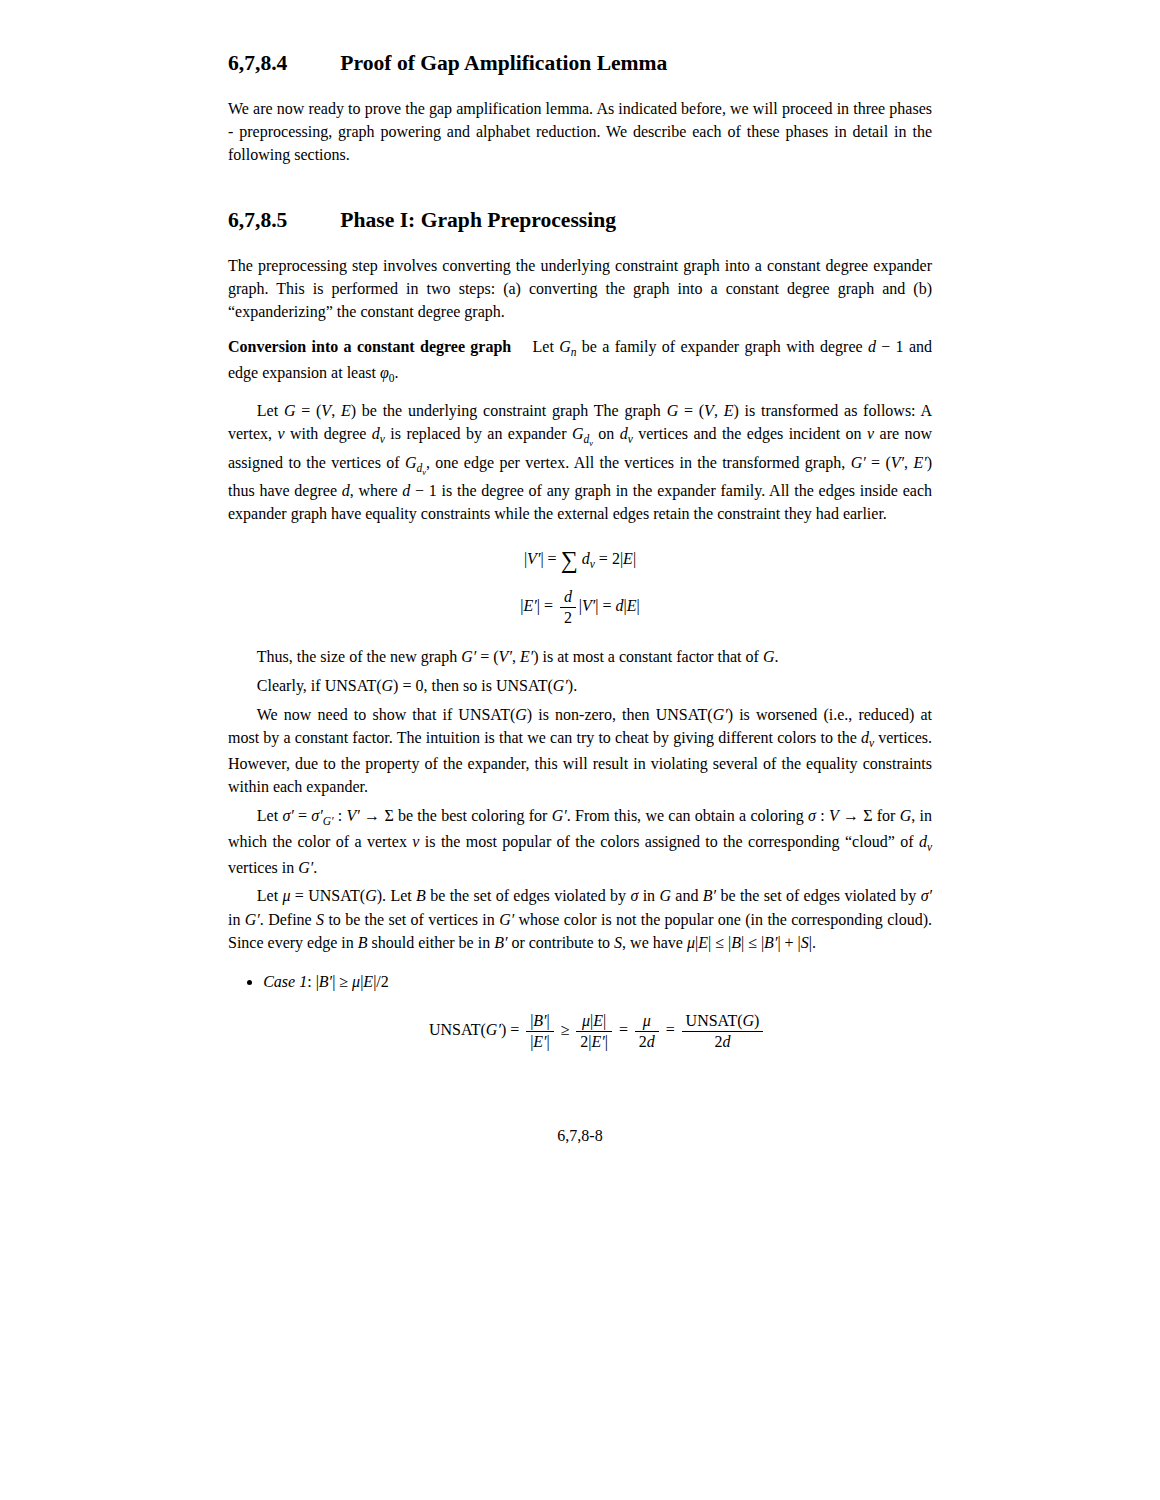6,7,8.4 Proof of Gap Amplification Lemma
We are now ready to prove the gap amplification lemma. As indicated before, we will proceed in three phases - preprocessing, graph powering and alphabet reduction. We describe each of these phases in detail in the following sections.
6,7,8.5 Phase I: Graph Preprocessing
The preprocessing step involves converting the underlying constraint graph into a constant degree expander graph. This is performed in two steps: (a) converting the graph into a constant degree graph and (b) “expanderizing” the constant degree graph.
Conversion into a constant degree graph Let Gn be a family of expander graph with degree d − 1 and edge expansion at least φ0.
Let G = (V, E) be the underlying constraint graph The graph G = (V, E) is transformed as follows: A vertex, v with degree dv is replaced by an expander Gdv on dv vertices and the edges incident on v are now assigned to the vertices of Gdv, one edge per vertex. All the vertices in the transformed graph, G′ = (V′, E′) thus have degree d, where d − 1 is the degree of any graph in the expander family. All the edges inside each expander graph have equality constraints while the external edges retain the constraint they had earlier.
|V′| = ∑ dv = 2|E|
|E′| = d 2|V′| = d|E|
Thus, the size of the new graph G′ = (V′, E′) is at most a constant factor that of G.
Clearly, if UNSAT(G) = 0, then so is UNSAT(G′).
We now need to show that if UNSAT(G) is non-zero, then UNSAT(G′) is worsened (i.e., reduced) at most by a constant factor. The intuition is that we can try to cheat by giving different colors to the dv vertices. However, due to the property of the expander, this will result in violating several of the equality constraints within each expander.
Let σ′ = σ′G′ : V′ → Σ be the best coloring for G′. From this, we can obtain a coloring σ : V → Σ for G, in which the color of a vertex v is the most popular of the colors assigned to the corresponding “cloud” of dv vertices in G′.
Let μ = UNSAT(G). Let B be the set of edges violated by σ in G and B′ be the set of edges violated by σ′ in G′. Define S to be the set of vertices in G′ whose color is not the popular one (in the corresponding cloud). Since every edge in B should either be in B′ or contribute to S, we have μ|E| ≤ |B| ≤ |B′| + |S|.
Case 1: |B′| ≥ μ|E|/2
UNSAT(G′) = |B′||E′| ≥ μ|E|2|E′| = μ 2d = UNSAT(G) 2d
6,7,8-8